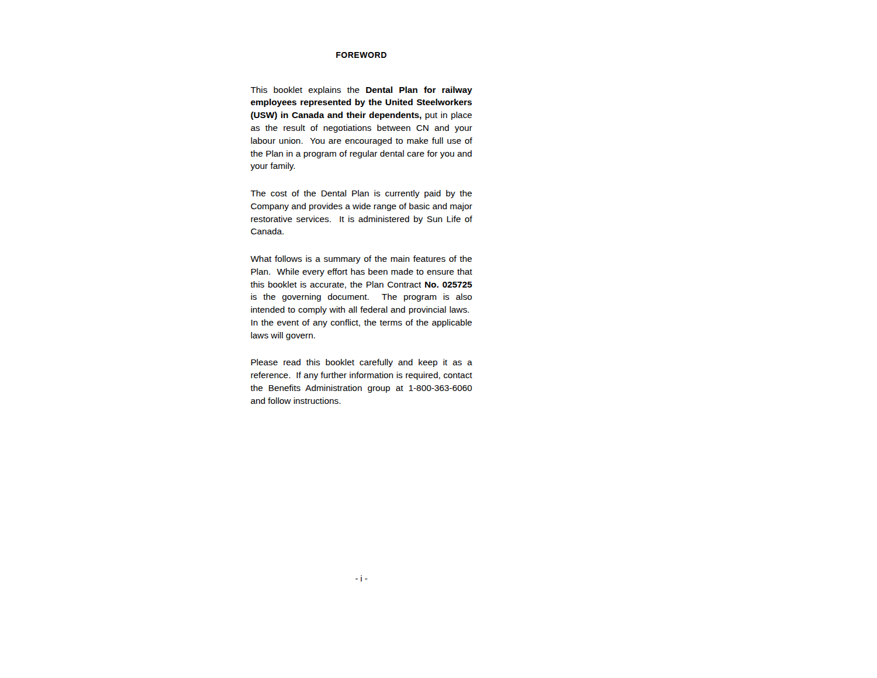FOREWORD
This booklet explains the Dental Plan for railway employees represented by the United Steelworkers (USW) in Canada and their dependents, put in place as the result of negotiations between CN and your labour union. You are encouraged to make full use of the Plan in a program of regular dental care for you and your family.
The cost of the Dental Plan is currently paid by the Company and provides a wide range of basic and major restorative services. It is administered by Sun Life of Canada.
What follows is a summary of the main features of the Plan. While every effort has been made to ensure that this booklet is accurate, the Plan Contract No. 025725 is the governing document. The program is also intended to comply with all federal and provincial laws. In the event of any conflict, the terms of the applicable laws will govern.
Please read this booklet carefully and keep it as a reference. If any further information is required, contact the Benefits Administration group at 1-800-363-6060 and follow instructions.
- i -